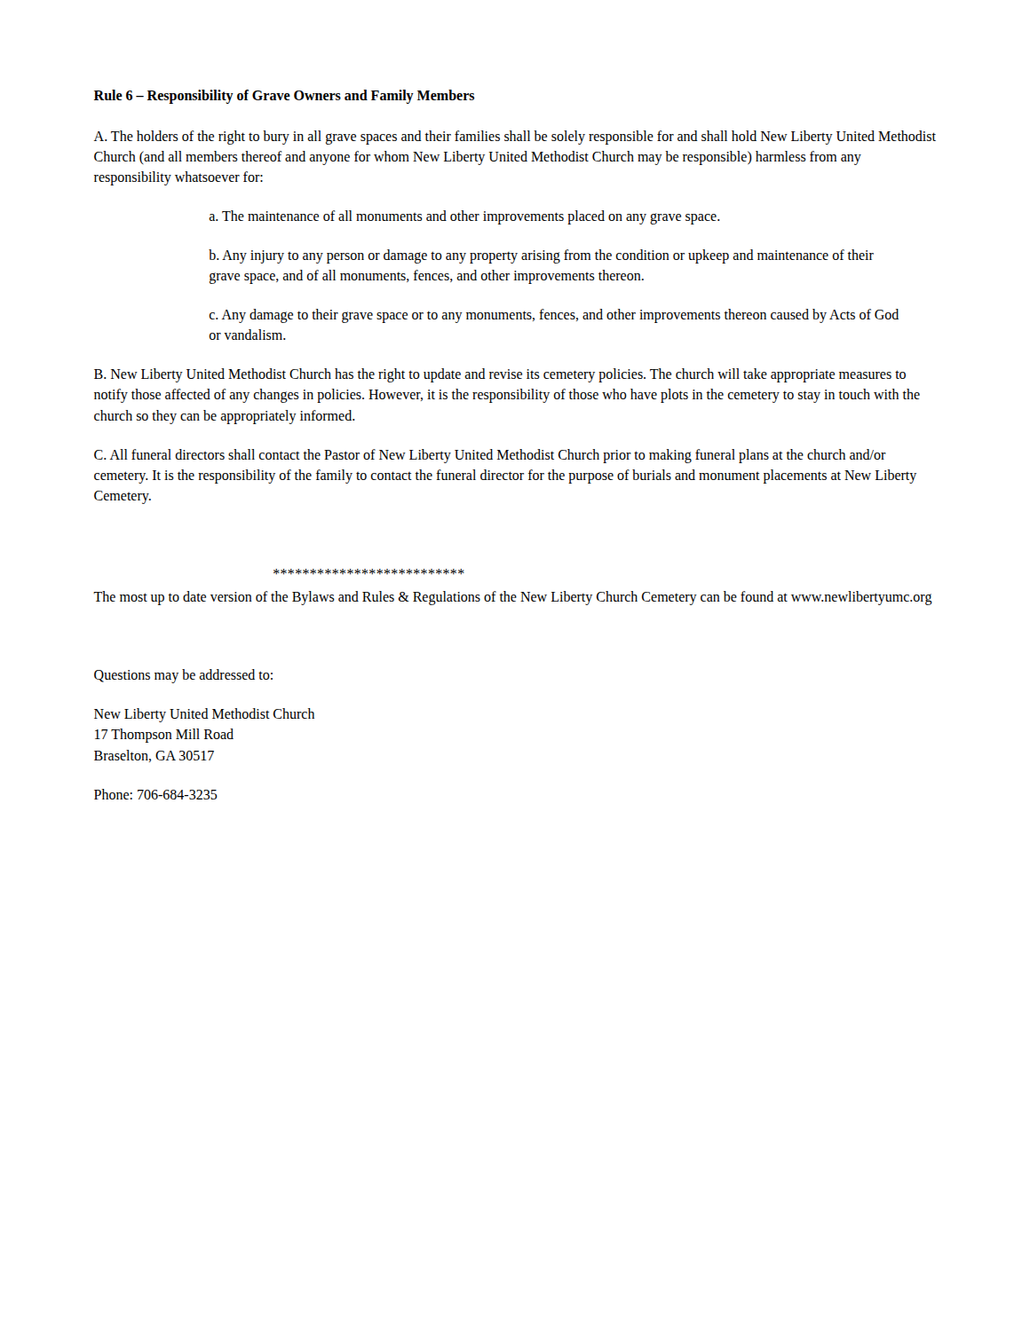Rule 6 – Responsibility of Grave Owners and Family Members
A. The holders of the right to bury in all grave spaces and their families shall be solely responsible for and shall hold New Liberty United Methodist Church (and all members thereof and anyone for whom New Liberty United Methodist Church may be responsible) harmless from any responsibility whatsoever for:
a. The maintenance of all monuments and other improvements placed on any grave space.
b. Any injury to any person or damage to any property arising from the condition or upkeep and maintenance of their grave space, and of all monuments, fences, and other improvements thereon.
c. Any damage to their grave space or to any monuments, fences, and other improvements thereon caused by Acts of God or vandalism.
B. New Liberty United Methodist Church has the right to update and revise its cemetery policies. The church will take appropriate measures to notify those affected of any changes in policies. However, it is the responsibility of those who have plots in the cemetery to stay in touch with the church so they can be appropriately informed.
C. All funeral directors shall contact the Pastor of New Liberty United Methodist Church prior to making funeral plans at the church and/or cemetery. It is the responsibility of the family to contact the funeral director for the purpose of burials and monument placements at New Liberty Cemetery.
**************************
The most up to date version of the Bylaws and Rules & Regulations of the New Liberty Church Cemetery can be found at www.newlibertyumc.org
Questions may be addressed to:
New Liberty United Methodist Church
17 Thompson Mill Road
Braselton, GA 30517
Phone: 706-684-3235